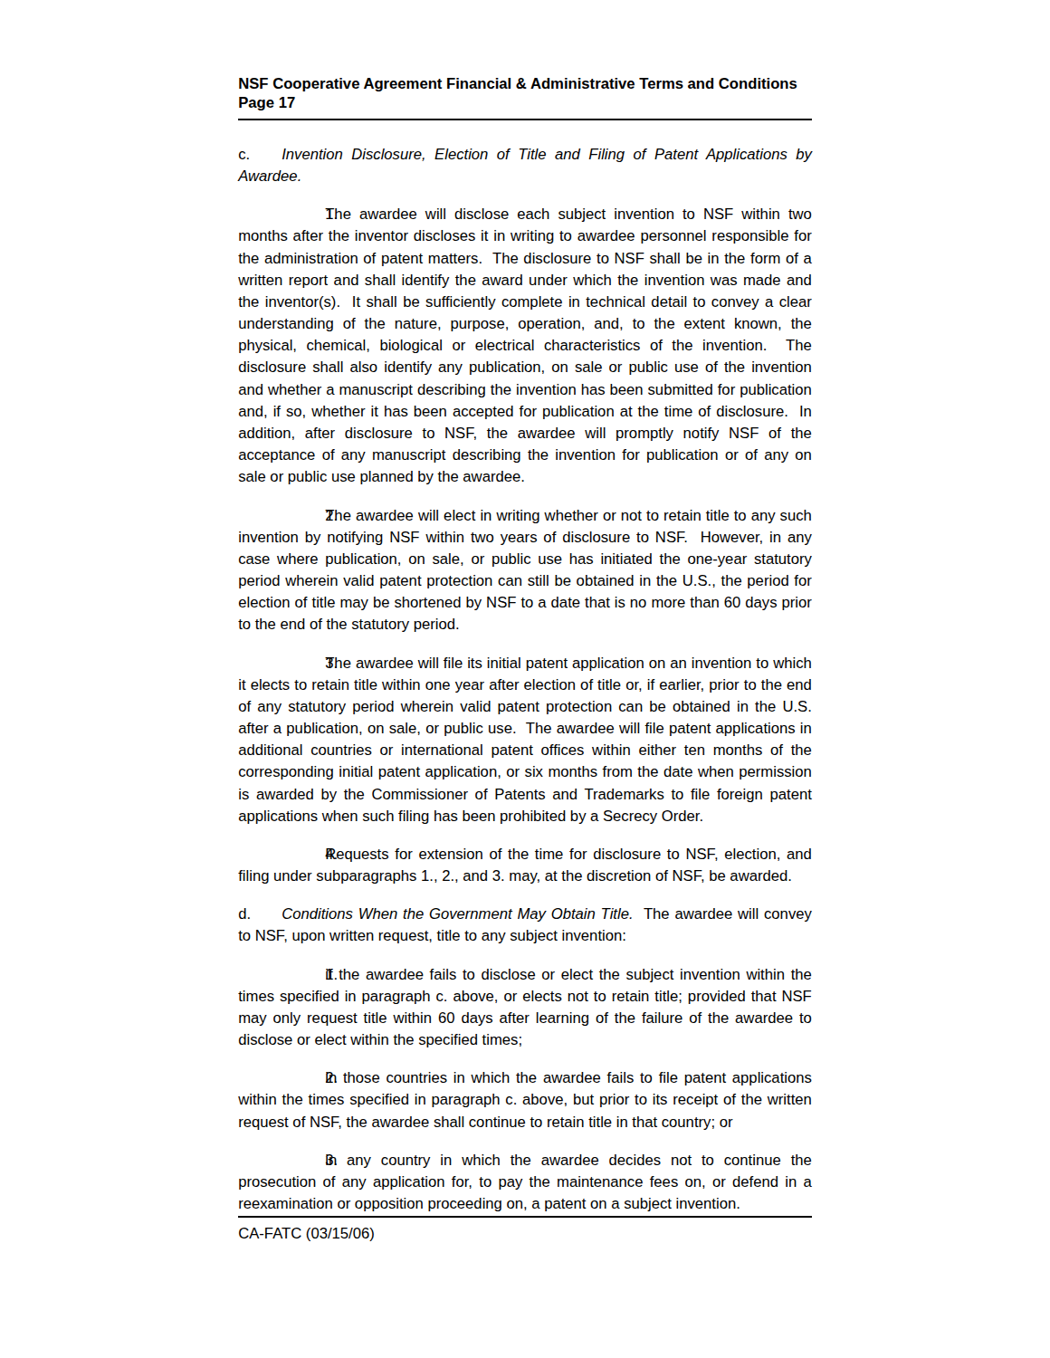NSF Cooperative Agreement Financial & Administrative Terms and Conditions
Page 17
c. Invention Disclosure, Election of Title and Filing of Patent Applications by Awardee.
1. The awardee will disclose each subject invention to NSF within two months after the inventor discloses it in writing to awardee personnel responsible for the administration of patent matters. The disclosure to NSF shall be in the form of a written report and shall identify the award under which the invention was made and the inventor(s). It shall be sufficiently complete in technical detail to convey a clear understanding of the nature, purpose, operation, and, to the extent known, the physical, chemical, biological or electrical characteristics of the invention. The disclosure shall also identify any publication, on sale or public use of the invention and whether a manuscript describing the invention has been submitted for publication and, if so, whether it has been accepted for publication at the time of disclosure. In addition, after disclosure to NSF, the awardee will promptly notify NSF of the acceptance of any manuscript describing the invention for publication or of any on sale or public use planned by the awardee.
2. The awardee will elect in writing whether or not to retain title to any such invention by notifying NSF within two years of disclosure to NSF. However, in any case where publication, on sale, or public use has initiated the one-year statutory period wherein valid patent protection can still be obtained in the U.S., the period for election of title may be shortened by NSF to a date that is no more than 60 days prior to the end of the statutory period.
3. The awardee will file its initial patent application on an invention to which it elects to retain title within one year after election of title or, if earlier, prior to the end of any statutory period wherein valid patent protection can be obtained in the U.S. after a publication, on sale, or public use. The awardee will file patent applications in additional countries or international patent offices within either ten months of the corresponding initial patent application, or six months from the date when permission is awarded by the Commissioner of Patents and Trademarks to file foreign patent applications when such filing has been prohibited by a Secrecy Order.
4. Requests for extension of the time for disclosure to NSF, election, and filing under subparagraphs 1., 2., and 3. may, at the discretion of NSF, be awarded.
d. Conditions When the Government May Obtain Title. The awardee will convey to NSF, upon written request, title to any subject invention:
1. if the awardee fails to disclose or elect the subject invention within the times specified in paragraph c. above, or elects not to retain title; provided that NSF may only request title within 60 days after learning of the failure of the awardee to disclose or elect within the specified times;
2. in those countries in which the awardee fails to file patent applications within the times specified in paragraph c. above, but prior to its receipt of the written request of NSF, the awardee shall continue to retain title in that country; or
3. in any country in which the awardee decides not to continue the prosecution of any application for, to pay the maintenance fees on, or defend in a reexamination or opposition proceeding on, a patent on a subject invention.
CA-FATC (03/15/06)